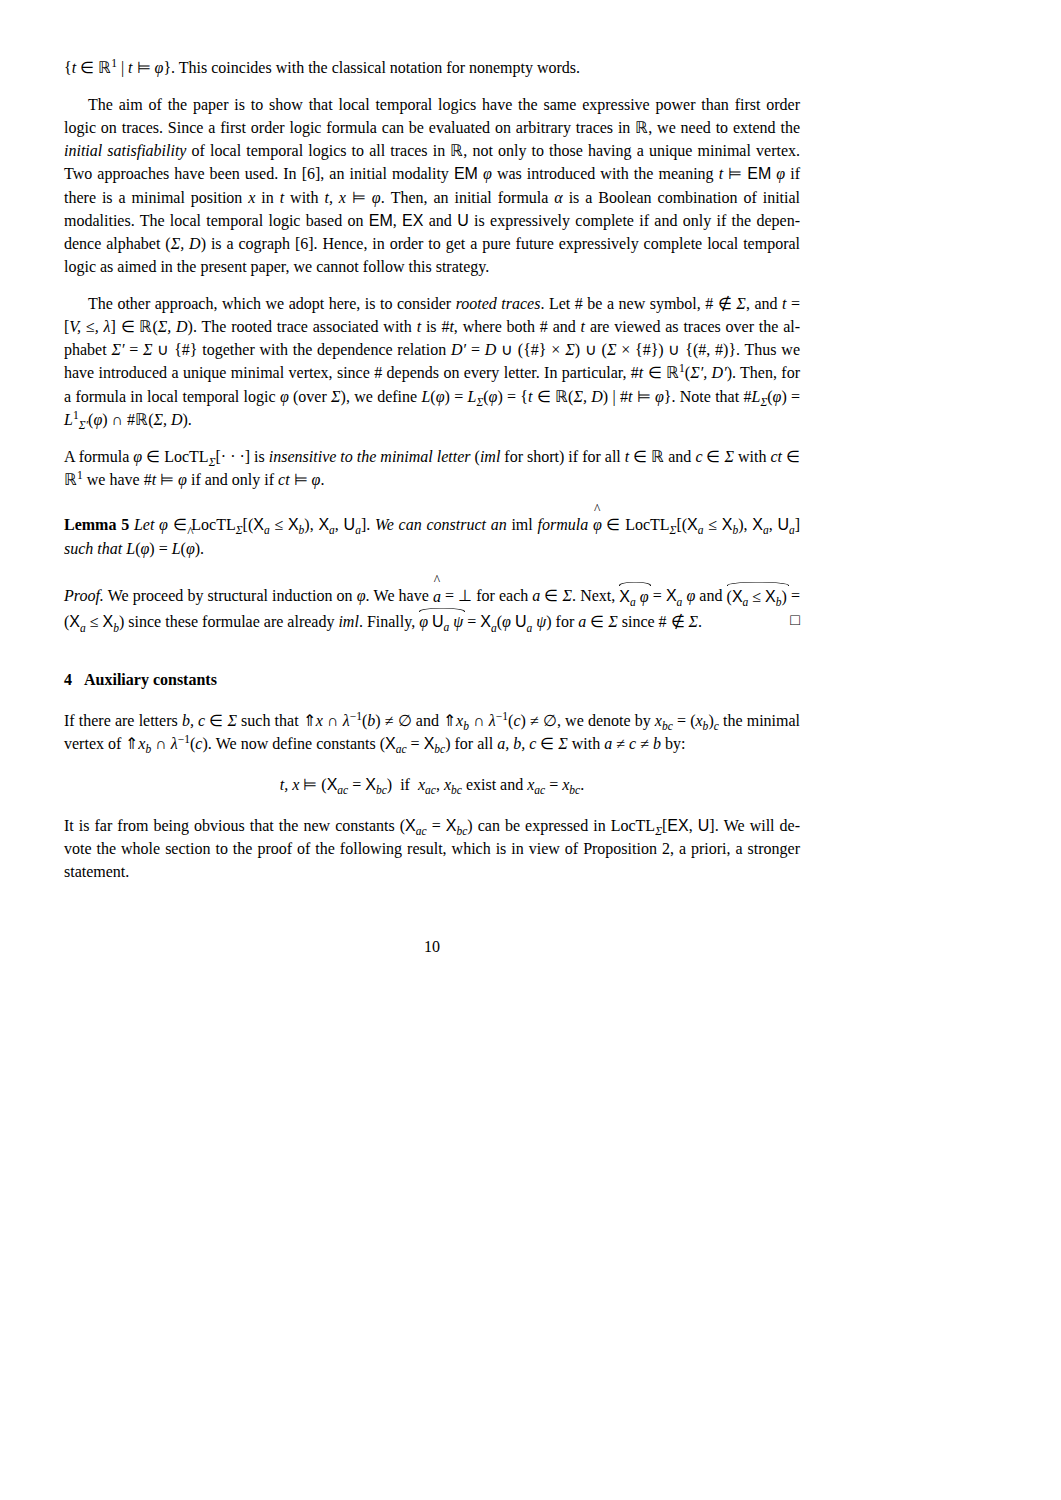{t ∈ ℝ1 | t ⊨ φ}. This coincides with the classical notation for nonempty words.
The aim of the paper is to show that local temporal logics have the same expressive power than first order logic on traces. Since a first order logic formula can be evaluated on arbitrary traces in ℝ, we need to extend the initial satisfiability of local temporal logics to all traces in ℝ, not only to those having a unique minimal vertex. Two approaches have been used. In [6], an initial modality EM φ was introduced with the meaning t ⊨ EM φ if there is a minimal position x in t with t, x ⊨ φ. Then, an initial formula α is a Boolean combination of initial modalities. The local temporal logic based on EM, EX and U is expressively complete if and only if the dependence alphabet (Σ, D) is a cograph [6]. Hence, in order to get a pure future expressively complete local temporal logic as aimed in the present paper, we cannot follow this strategy.
The other approach, which we adopt here, is to consider rooted traces. Let # be a new symbol, # ∉ Σ, and t = [V, ≤, λ] ∈ ℝ(Σ, D). The rooted trace associated with t is #t, where both # and t are viewed as traces over the alphabet Σ′ = Σ ∪ {#} together with the dependence relation D′ = D ∪ ({#} × Σ) ∪ (Σ × {#}) ∪ {(#, #)}. Thus we have introduced a unique minimal vertex, since # depends on every letter. In particular, #t ∈ ℝ1(Σ′, D′). Then, for a formula in local temporal logic φ (over Σ), we define L(φ) = LΣ(φ) = {t ∈ ℝ(Σ, D) | #t ⊨ φ}. Note that #LΣ(φ) = L1Σ′(φ) ∩ #ℝ(Σ, D).
A formula φ ∈ LocTLΣ[· · ·] is insensitive to the minimal letter (iml for short) if for all t ∈ ℝ and c ∈ Σ with ct ∈ ℝ1 we have #t ⊨ φ if and only if ct ⊨ φ.
Lemma 5 Let φ ∈ LocTLΣ[(Xa ≤ Xb), Xa, Ua]. We can construct an iml formula φ ∈ LocTLΣ[(Xa ≤ Xb), Xa, Ua] such that L(φ) = L(φ).
Proof. We proceed by structural induction on φ. We have a = ⊥ for each a ∈ Σ. Next, Xa φ = Xa φ and (Xa ≤ Xb) = (Xa ≤ Xb) since these formulae are already iml. Finally, φ Ua ψ = Xa(φ Ua ψ) for a ∈ Σ since # ∉ Σ. □
4 Auxiliary constants
If there are letters b, c ∈ Σ such that ⇑x ∩ λ−1(b) ≠ ∅ and ⇑xb ∩ λ−1(c) ≠ ∅, we denote by xbc = (xb)c the minimal vertex of ⇑xb ∩ λ−1(c). We now define constants (Xac = Xbc) for all a, b, c ∈ Σ with a ≠ c ≠ b by:
t, x ⊨ (Xac = Xbc) if xac, xbc exist and xac = xbc.
It is far from being obvious that the new constants (Xac = Xbc) can be expressed in LocTLΣ[EX, U]. We will devote the whole section to the proof of the following result, which is in view of Proposition 2, a priori, a stronger statement.
10